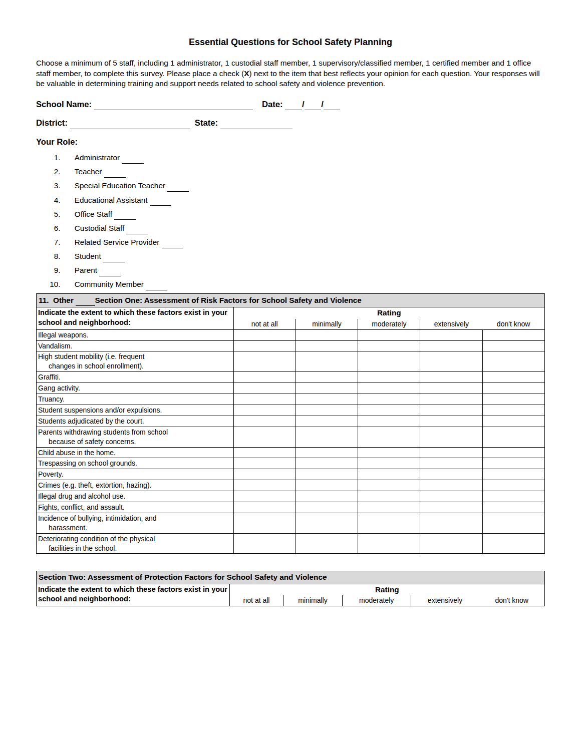Essential Questions for School Safety Planning
Choose a minimum of 5 staff, including 1 administrator, 1 custodial staff member, 1 supervisory/classified member, 1 certified member and 1 office staff member, to complete this survey. Please place a check (X) next to the item that best reflects your opinion for each question. Your responses will be valuable in determining training and support needs related to school safety and violence prevention.
School Name: Date: / /
District: State:
Your Role:
Administrator
Teacher
Special Education Teacher
Educational Assistant
Office Staff
Custodial Staff
Related Service Provider
Student
Parent
Community Member
| 11. Other Section One: Assessment of Risk Factors for School Safety and Violence |
| Indicate the extent to which these factors exist in your school and neighborhood: | Rating |
| not at all | minimally | moderately | extensively | don't know |
| Illegal weapons. | | | | | |
| Vandalism. | | | | | |
| High student mobility (i.e. frequent changes in school enrollment). | | | | | |
| Graffiti. | | | | | |
| Gang activity. | | | | | |
| Truancy. | | | | | |
| Student suspensions and/or expulsions. | | | | | |
| Students adjudicated by the court. | | | | | |
| Parents withdrawing students from school because of safety concerns. | | | | | |
| Child abuse in the home. | | | | | |
| Trespassing on school grounds. | | | | | |
| Poverty. | | | | | |
| Crimes (e.g. theft, extortion, hazing). | | | | | |
| Illegal drug and alcohol use. | | | | | |
| Fights, conflict, and assault. | | | | | |
| Incidence of bullying, intimidation, and harassment. | | | | | |
| Deteriorating condition of the physical facilities in the school. | | | | | |
| Section Two: Assessment of Protection Factors for School Safety and Violence |
| Indicate the extent to which these factors exist in your school and neighborhood: | Rating |
| not at all | minimally | moderately | extensively | don't know |